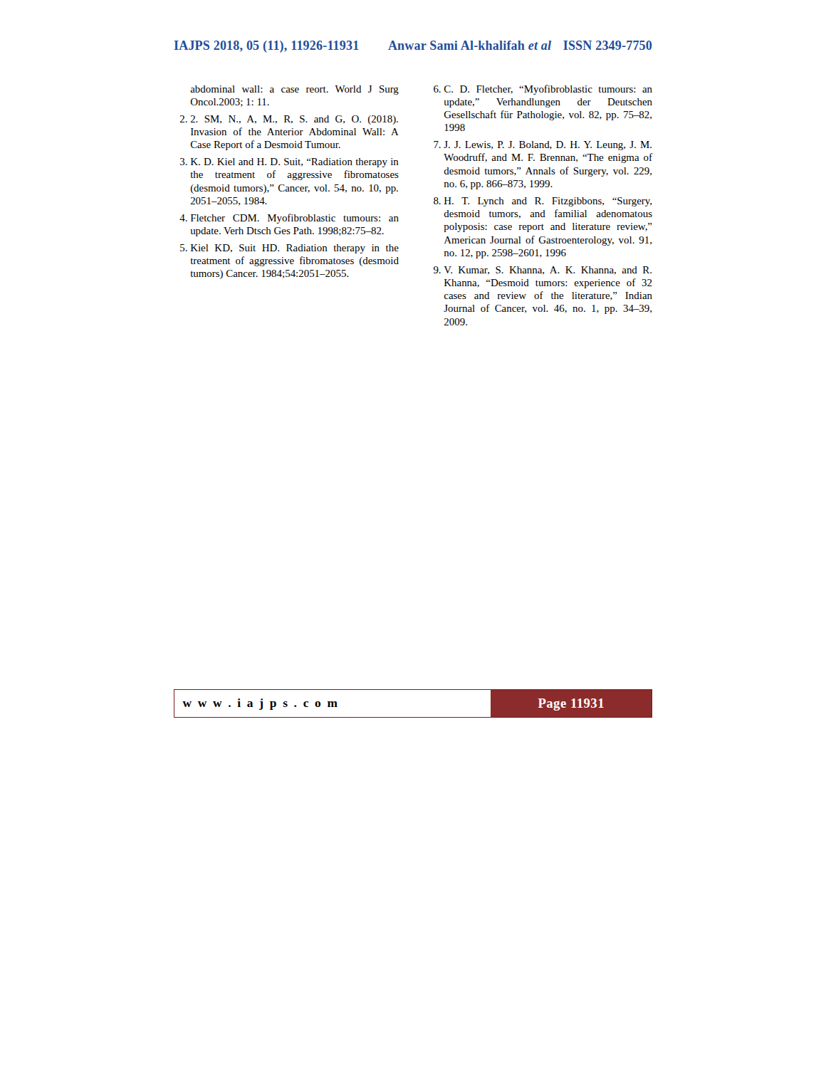IAJPS 2018, 05 (11), 11926-11931 Anwar Sami Al-khalifah et al ISSN 2349-7750
abdominal wall: a case reort. World J Surg Oncol.2003; 1: 11.
2. SM, N., A, M., R, S. and G, O. (2018). Invasion of the Anterior Abdominal Wall: A Case Report of a Desmoid Tumour.
K. D. Kiel and H. D. Suit, “Radiation therapy in the treatment of aggressive fibromatoses (desmoid tumors),” Cancer, vol. 54, no. 10, pp. 2051–2055, 1984.
Fletcher CDM. Myofibroblastic tumours: an update. Verh Dtsch Ges Path. 1998;82:75–82.
Kiel KD, Suit HD. Radiation therapy in the treatment of aggressive fibromatoses (desmoid tumors) Cancer. 1984;54:2051–2055.
C. D. Fletcher, “Myofibroblastic tumours: an update,” Verhandlungen der Deutschen Gesellschaft für Pathologie, vol. 82, pp. 75–82, 1998
J. J. Lewis, P. J. Boland, D. H. Y. Leung, J. M. Woodruff, and M. F. Brennan, “The enigma of desmoid tumors,” Annals of Surgery, vol. 229, no. 6, pp. 866–873, 1999.
H. T. Lynch and R. Fitzgibbons, “Surgery, desmoid tumors, and familial adenomatous polyposis: case report and literature review,” American Journal of Gastroenterology, vol. 91, no. 12, pp. 2598–2601, 1996
V. Kumar, S. Khanna, A. K. Khanna, and R. Khanna, “Desmoid tumors: experience of 32 cases and review of the literature,” Indian Journal of Cancer, vol. 46, no. 1, pp. 34–39, 2009.
w w w . i a j p s . c o m
Page 11931